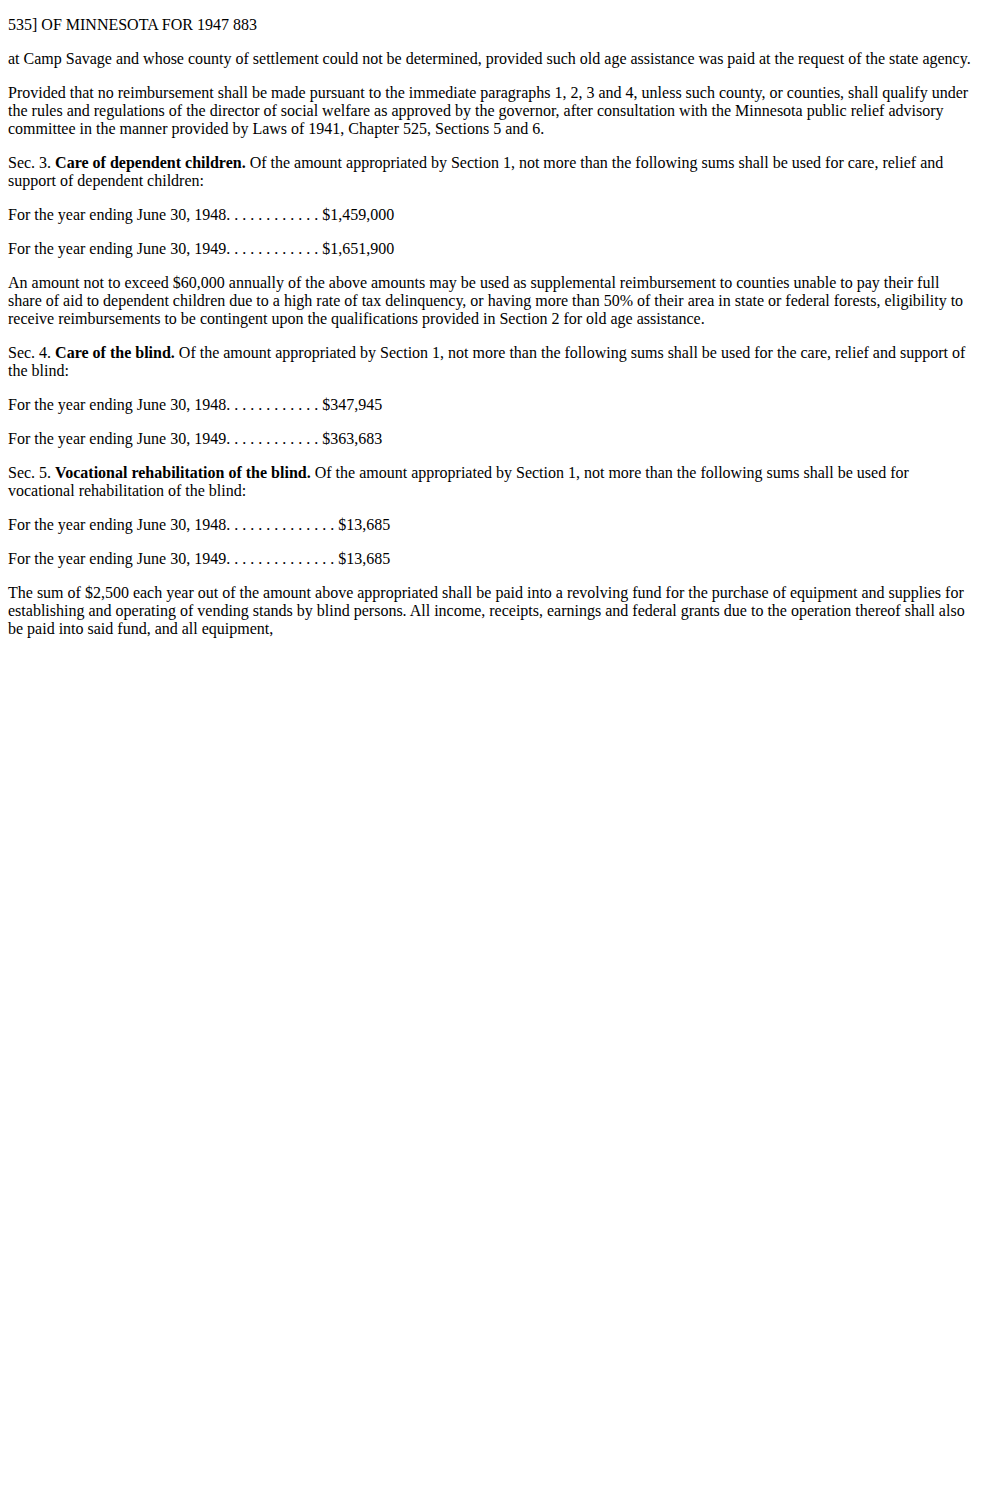535] OF MINNESOTA FOR 1947 883
at Camp Savage and whose county of settlement could not be determined, provided such old age assistance was paid at the request of the state agency.
Provided that no reimbursement shall be made pursuant to the immediate paragraphs 1, 2, 3 and 4, unless such county, or counties, shall qualify under the rules and regulations of the director of social welfare as approved by the governor, after consultation with the Minnesota public relief advisory committee in the manner provided by Laws of 1941, Chapter 525, Sections 5 and 6.
Sec. 3. Care of dependent children. Of the amount appropriated by Section 1, not more than the following sums shall be used for care, relief and support of dependent children:
For the year ending June 30, 1948. . . . . . . . . . . . $1,459,000
For the year ending June 30, 1949. . . . . . . . . . . . $1,651,900
An amount not to exceed $60,000 annually of the above amounts may be used as supplemental reimbursement to counties unable to pay their full share of aid to dependent children due to a high rate of tax delinquency, or having more than 50% of their area in state or federal forests, eligibility to receive reimbursements to be contingent upon the qualifications provided in Section 2 for old age assistance.
Sec. 4. Care of the blind. Of the amount appropriated by Section 1, not more than the following sums shall be used for the care, relief and support of the blind:
For the year ending June 30, 1948. . . . . . . . . . . . $347,945
For the year ending June 30, 1949. . . . . . . . . . . . $363,683
Sec. 5. Vocational rehabilitation of the blind. Of the amount appropriated by Section 1, not more than the following sums shall be used for vocational rehabilitation of the blind:
For the year ending June 30, 1948. . . . . . . . . . . . . . $13,685
For the year ending June 30, 1949. . . . . . . . . . . . . . $13,685
The sum of $2,500 each year out of the amount above appropriated shall be paid into a revolving fund for the purchase of equipment and supplies for establishing and operating of vending stands by blind persons. All income, receipts, earnings and federal grants due to the operation thereof shall also be paid into said fund, and all equipment,